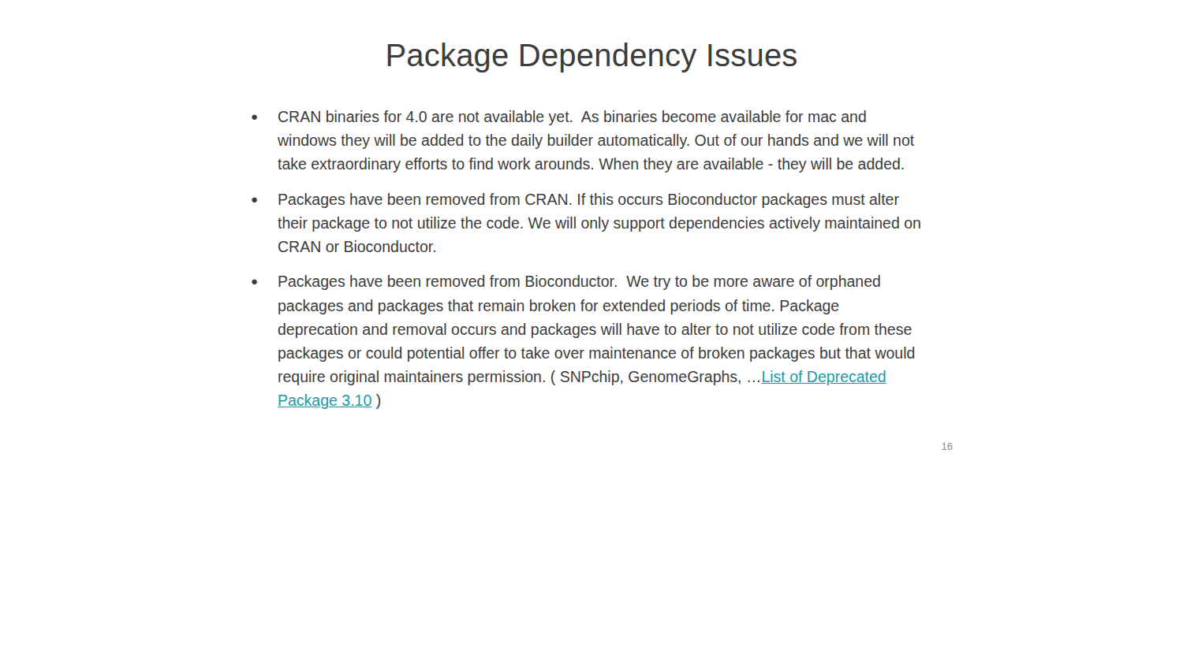Package Dependency Issues
CRAN binaries for 4.0 are not available yet. As binaries become available for mac and windows they will be added to the daily builder automatically. Out of our hands and we will not take extraordinary efforts to find work arounds. When they are available - they will be added.
Packages have been removed from CRAN. If this occurs Bioconductor packages must alter their package to not utilize the code. We will only support dependencies actively maintained on CRAN or Bioconductor.
Packages have been removed from Bioconductor. We try to be more aware of orphaned packages and packages that remain broken for extended periods of time. Package deprecation and removal occurs and packages will have to alter to not utilize code from these packages or could potential offer to take over maintenance of broken packages but that would require original maintainers permission. ( SNPchip, GenomeGraphs, …List of Deprecated Package 3.10 )
16